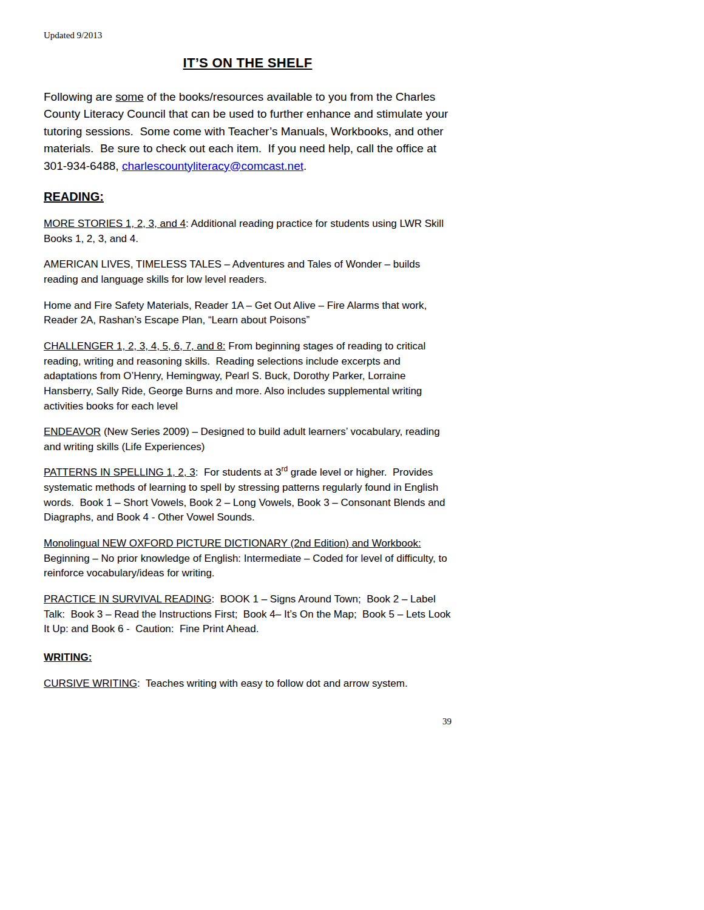Updated 9/2013
IT’S ON THE SHELF
Following are some of the books/resources available to you from the Charles County Literacy Council that can be used to further enhance and stimulate your tutoring sessions. Some come with Teacher’s Manuals, Workbooks, and other materials. Be sure to check out each item. If you need help, call the office at 301-934-6488, charlescountyliteracy@comcast.net.
READING:
MORE STORIES 1, 2, 3, and 4: Additional reading practice for students using LWR Skill Books 1, 2, 3, and 4.
AMERICAN LIVES, TIMELESS TALES – Adventures and Tales of Wonder – builds reading and language skills for low level readers.
Home and Fire Safety Materials, Reader 1A – Get Out Alive – Fire Alarms that work, Reader 2A, Rashan’s Escape Plan, “Learn about Poisons”
CHALLENGER 1, 2, 3, 4, 5, 6, 7, and 8: From beginning stages of reading to critical reading, writing and reasoning skills. Reading selections include excerpts and adaptations from O’Henry, Hemingway, Pearl S. Buck, Dorothy Parker, Lorraine Hansberry, Sally Ride, George Burns and more. Also includes supplemental writing activities books for each level
ENDEAVOR (New Series 2009) – Designed to build adult learners’ vocabulary, reading and writing skills (Life Experiences)
PATTERNS IN SPELLING 1, 2, 3: For students at 3rd grade level or higher. Provides systematic methods of learning to spell by stressing patterns regularly found in English words. Book 1 – Short Vowels, Book 2 – Long Vowels, Book 3 – Consonant Blends and Diagraphs, and Book 4 - Other Vowel Sounds.
Monolingual NEW OXFORD PICTURE DICTIONARY (2nd Edition) and Workbook: Beginning – No prior knowledge of English: Intermediate – Coded for level of difficulty, to reinforce vocabulary/ideas for writing.
PRACTICE IN SURVIVAL READING: BOOK 1 – Signs Around Town; Book 2 – Label Talk: Book 3 – Read the Instructions First; Book 4– It’s On the Map; Book 5 – Lets Look It Up: and Book 6 - Caution: Fine Print Ahead.
WRITING:
CURSIVE WRITING: Teaches writing with easy to follow dot and arrow system.
39